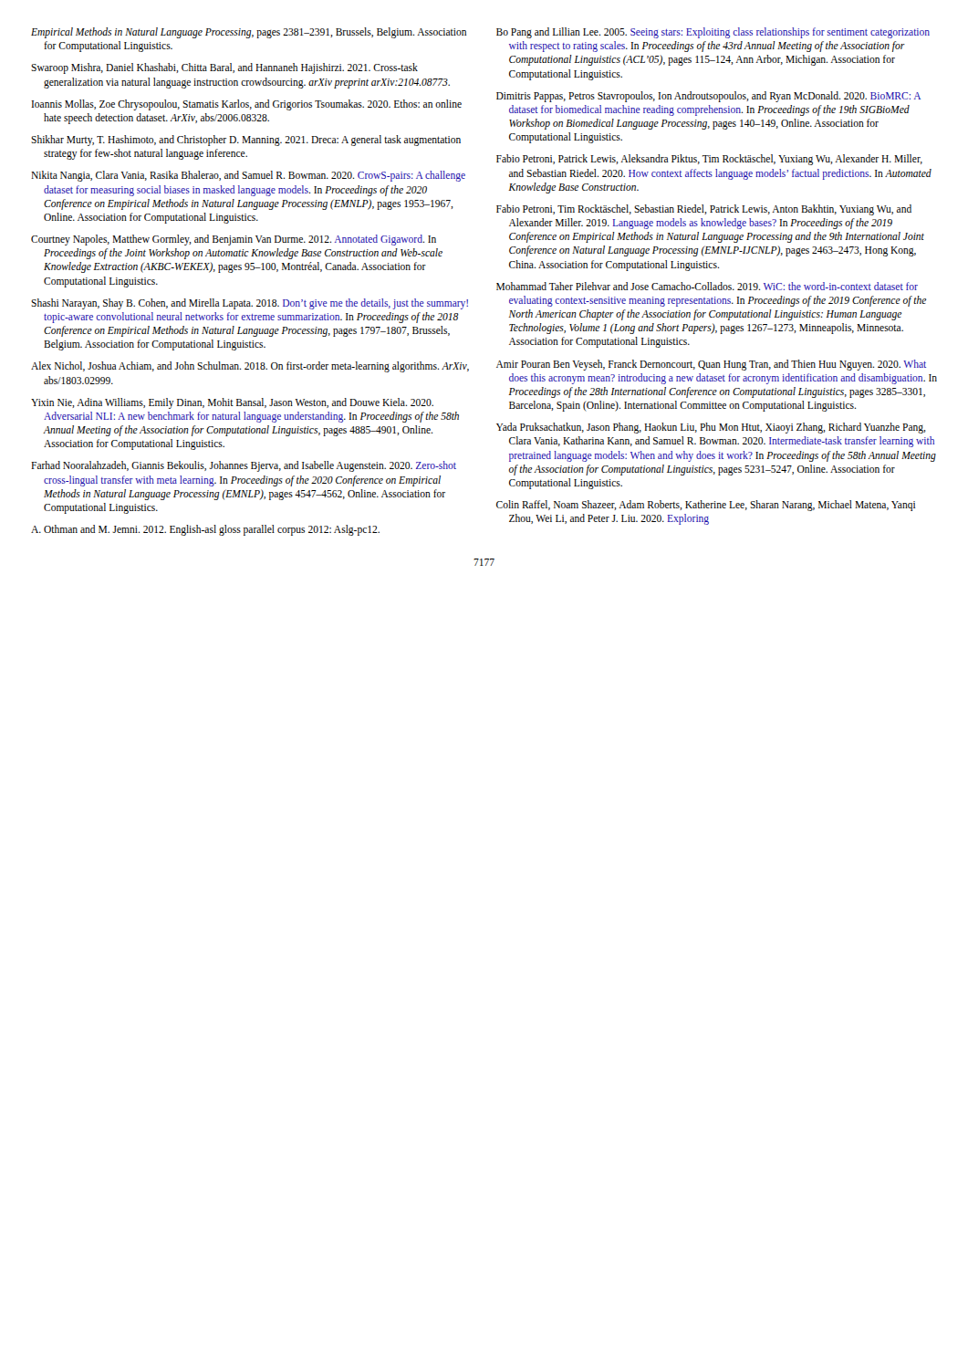Empirical Methods in Natural Language Processing, pages 2381–2391, Brussels, Belgium. Association for Computational Linguistics.
Swaroop Mishra, Daniel Khashabi, Chitta Baral, and Hannaneh Hajishirzi. 2021. Cross-task generalization via natural language instruction crowdsourcing. arXiv preprint arXiv:2104.08773.
Ioannis Mollas, Zoe Chrysopoulou, Stamatis Karlos, and Grigorios Tsoumakas. 2020. Ethos: an online hate speech detection dataset. ArXiv, abs/2006.08328.
Shikhar Murty, T. Hashimoto, and Christopher D. Manning. 2021. Dreca: A general task augmentation strategy for few-shot natural language inference.
Nikita Nangia, Clara Vania, Rasika Bhalerao, and Samuel R. Bowman. 2020. CrowS-pairs: A challenge dataset for measuring social biases in masked language models. In Proceedings of the 2020 Conference on Empirical Methods in Natural Language Processing (EMNLP), pages 1953–1967, Online. Association for Computational Linguistics.
Courtney Napoles, Matthew Gormley, and Benjamin Van Durme. 2012. Annotated Gigaword. In Proceedings of the Joint Workshop on Automatic Knowledge Base Construction and Web-scale Knowledge Extraction (AKBC-WEKEX), pages 95–100, Montréal, Canada. Association for Computational Linguistics.
Shashi Narayan, Shay B. Cohen, and Mirella Lapata. 2018. Don’t give me the details, just the summary! topic-aware convolutional neural networks for extreme summarization. In Proceedings of the 2018 Conference on Empirical Methods in Natural Language Processing, pages 1797–1807, Brussels, Belgium. Association for Computational Linguistics.
Alex Nichol, Joshua Achiam, and John Schulman. 2018. On first-order meta-learning algorithms. ArXiv, abs/1803.02999.
Yixin Nie, Adina Williams, Emily Dinan, Mohit Bansal, Jason Weston, and Douwe Kiela. 2020. Adversarial NLI: A new benchmark for natural language understanding. In Proceedings of the 58th Annual Meeting of the Association for Computational Linguistics, pages 4885–4901, Online. Association for Computational Linguistics.
Farhad Nooralahzadeh, Giannis Bekoulis, Johannes Bjerva, and Isabelle Augenstein. 2020. Zero-shot cross-lingual transfer with meta learning. In Proceedings of the 2020 Conference on Empirical Methods in Natural Language Processing (EMNLP), pages 4547–4562, Online. Association for Computational Linguistics.
A. Othman and M. Jemni. 2012. English-asl gloss parallel corpus 2012: Aslg-pc12.
Bo Pang and Lillian Lee. 2005. Seeing stars: Exploiting class relationships for sentiment categorization with respect to rating scales. In Proceedings of the 43rd Annual Meeting of the Association for Computational Linguistics (ACL’05), pages 115–124, Ann Arbor, Michigan. Association for Computational Linguistics.
Dimitris Pappas, Petros Stavropoulos, Ion Androutsopoulos, and Ryan McDonald. 2020. BioMRC: A dataset for biomedical machine reading comprehension. In Proceedings of the 19th SIGBioMed Workshop on Biomedical Language Processing, pages 140–149, Online. Association for Computational Linguistics.
Fabio Petroni, Patrick Lewis, Aleksandra Piktus, Tim Rocktäschel, Yuxiang Wu, Alexander H. Miller, and Sebastian Riedel. 2020. How context affects language models’ factual predictions. In Automated Knowledge Base Construction.
Fabio Petroni, Tim Rocktäschel, Sebastian Riedel, Patrick Lewis, Anton Bakhtin, Yuxiang Wu, and Alexander Miller. 2019. Language models as knowledge bases? In Proceedings of the 2019 Conference on Empirical Methods in Natural Language Processing and the 9th International Joint Conference on Natural Language Processing (EMNLP-IJCNLP), pages 2463–2473, Hong Kong, China. Association for Computational Linguistics.
Mohammad Taher Pilehvar and Jose Camacho-Collados. 2019. WiC: the word-in-context dataset for evaluating context-sensitive meaning representations. In Proceedings of the 2019 Conference of the North American Chapter of the Association for Computational Linguistics: Human Language Technologies, Volume 1 (Long and Short Papers), pages 1267–1273, Minneapolis, Minnesota. Association for Computational Linguistics.
Amir Pouran Ben Veyseh, Franck Dernoncourt, Quan Hung Tran, and Thien Huu Nguyen. 2020. What does this acronym mean? introducing a new dataset for acronym identification and disambiguation. In Proceedings of the 28th International Conference on Computational Linguistics, pages 3285–3301, Barcelona, Spain (Online). International Committee on Computational Linguistics.
Yada Pruksachatkun, Jason Phang, Haokun Liu, Phu Mon Htut, Xiaoyi Zhang, Richard Yuanzhe Pang, Clara Vania, Katharina Kann, and Samuel R. Bowman. 2020. Intermediate-task transfer learning with pretrained language models: When and why does it work? In Proceedings of the 58th Annual Meeting of the Association for Computational Linguistics, pages 5231–5247, Online. Association for Computational Linguistics.
Colin Raffel, Noam Shazeer, Adam Roberts, Katherine Lee, Sharan Narang, Michael Matena, Yanqi Zhou, Wei Li, and Peter J. Liu. 2020. Exploring
7177